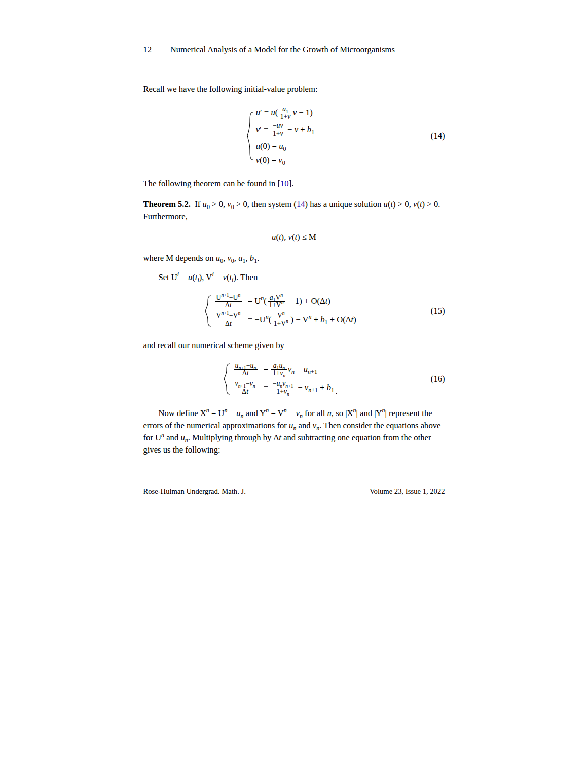12
Numerical Analysis of a Model for the Growth of Microorganisms
Recall we have the following initial-value problem:
u′ = u(a11+v v − 1)
v′ = −uv 1+v − v + b1
u(0) = u0
v(0) = v0
(14)
The following theorem can be found in [10].
Theorem 5.2. If u0 > 0, v0 > 0, then system (14) has a unique solution u(t) > 0, v(t) > 0. Furthermore,
u(t), v(t) ≤ M
where M depends on u0, v0, a1, b1.
Set Ui = u(ti), Vi = v(ti). Then
Un+1−Un Δt
= Un(a1Vn 1+Vn − 1) + O(Δt)
Vn+1−Vn Δt
= −Un(Vn 1+Vn) − Vn + b1 + O(Δt)
(15)
and recall our numerical scheme given by
un+1−un Δt
= a1un 1+vn vn − un+1
vn+1−vn Δt
= −unvn+11+vn − vn+1 + b1
.
(16)
Now define Xn = Un − un and Yn = Vn − vn for all n, so |Xn| and |Yn| represent the errors of the numerical approximations for un and vn. Then consider the equations above for Un and un. Multiplying through by Δt and subtracting one equation from the other gives us the following:
Rose-Hulman Undergrad. Math. J.
Volume 23, Issue 1, 2022